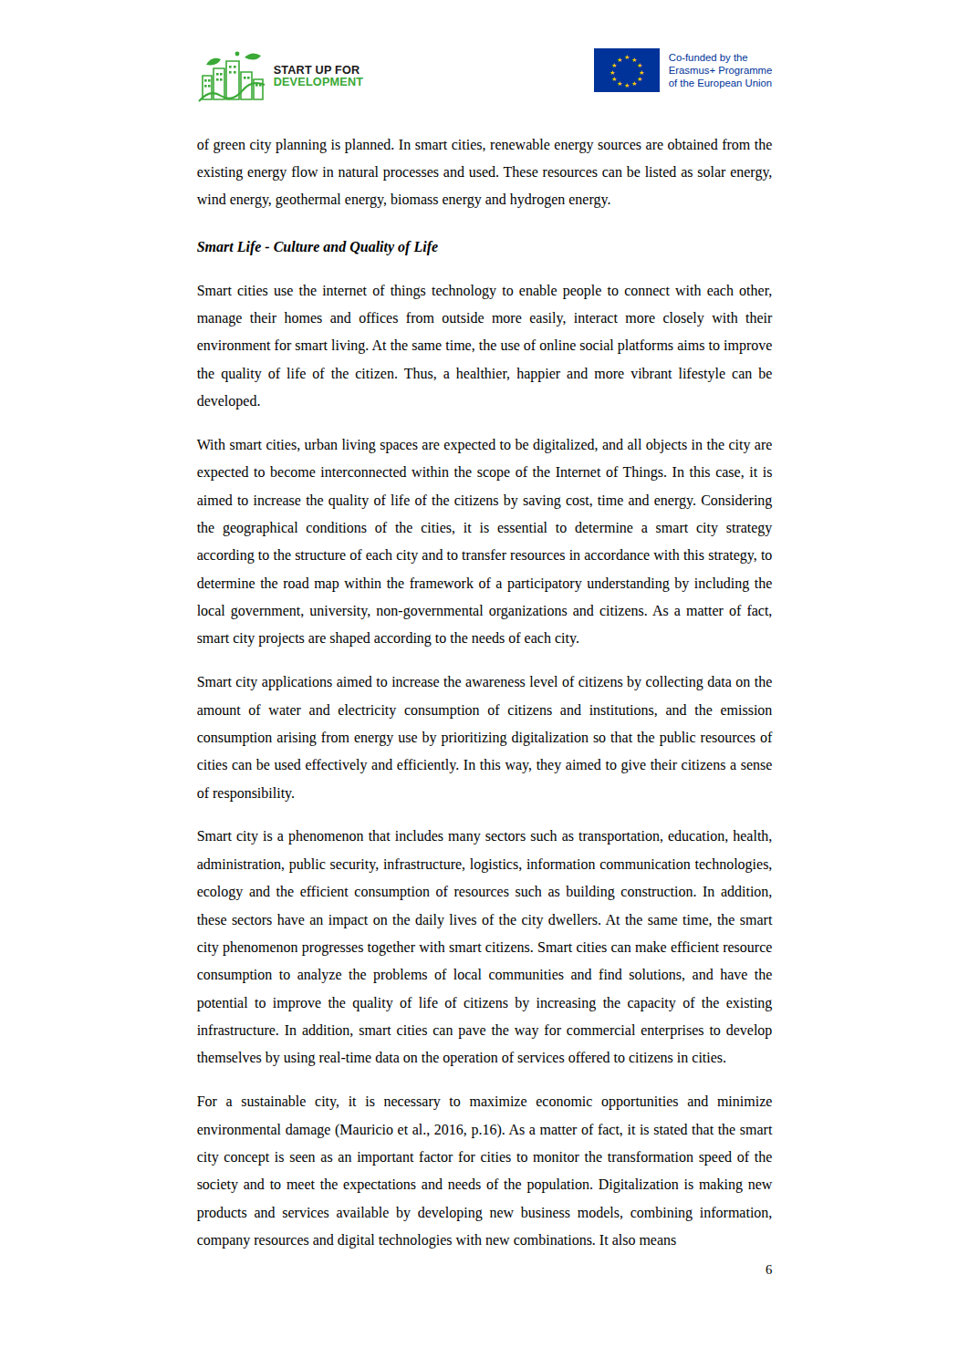START UP FOR
DEVELOPMENT
★ ★ ★ ★ ★ ★ ★ ★ ★ ★ ★ ★
Co-funded by the Erasmus+ Programme of the European Union
of green city planning is planned. In smart cities, renewable energy sources are obtained from the existing energy flow in natural processes and used. These resources can be listed as solar energy, wind energy, geothermal energy, biomass energy and hydrogen energy.
Smart Life - Culture and Quality of Life
Smart cities use the internet of things technology to enable people to connect with each other, manage their homes and offices from outside more easily, interact more closely with their environment for smart living. At the same time, the use of online social platforms aims to improve the quality of life of the citizen. Thus, a healthier, happier and more vibrant lifestyle can be developed.
With smart cities, urban living spaces are expected to be digitalized, and all objects in the city are expected to become interconnected within the scope of the Internet of Things. In this case, it is aimed to increase the quality of life of the citizens by saving cost, time and energy. Considering the geographical conditions of the cities, it is essential to determine a smart city strategy according to the structure of each city and to transfer resources in accordance with this strategy, to determine the road map within the framework of a participatory understanding by including the local government, university, non-governmental organizations and citizens. As a matter of fact, smart city projects are shaped according to the needs of each city.
Smart city applications aimed to increase the awareness level of citizens by collecting data on the amount of water and electricity consumption of citizens and institutions, and the emission consumption arising from energy use by prioritizing digitalization so that the public resources of cities can be used effectively and efficiently. In this way, they aimed to give their citizens a sense of responsibility.
Smart city is a phenomenon that includes many sectors such as transportation, education, health, administration, public security, infrastructure, logistics, information communication technologies, ecology and the efficient consumption of resources such as building construction. In addition, these sectors have an impact on the daily lives of the city dwellers. At the same time, the smart city phenomenon progresses together with smart citizens. Smart cities can make efficient resource consumption to analyze the problems of local communities and find solutions, and have the potential to improve the quality of life of citizens by increasing the capacity of the existing infrastructure. In addition, smart cities can pave the way for commercial enterprises to develop themselves by using real-time data on the operation of services offered to citizens in cities.
For a sustainable city, it is necessary to maximize economic opportunities and minimize environmental damage (Mauricio et al., 2016, p.16). As a matter of fact, it is stated that the smart city concept is seen as an important factor for cities to monitor the transformation speed of the society and to meet the expectations and needs of the population. Digitalization is making new products and services available by developing new business models, combining information, company resources and digital technologies with new combinations. It also means
6